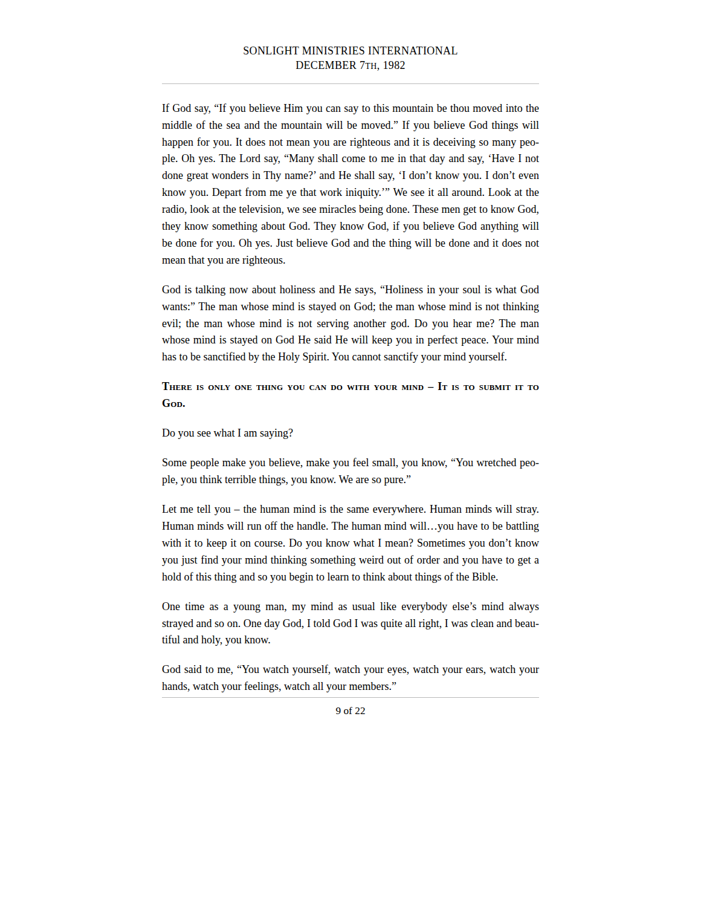SONLIGHT MINISTRIES INTERNATIONAL DECEMBER 7TH, 1982
If God say, “If you believe Him you can say to this mountain be thou moved into the middle of the sea and the mountain will be moved.” If you believe God things will happen for you. It does not mean you are righteous and it is deceiving so many people. Oh yes. The Lord say, “Many shall come to me in that day and say, ‘Have I not done great wonders in Thy name?’ and He shall say, ‘I don’t know you. I don’t even know you. Depart from me ye that work iniquity.’” We see it all around. Look at the radio, look at the television, we see miracles being done. These men get to know God, they know something about God. They know God, if you believe God anything will be done for you. Oh yes. Just believe God and the thing will be done and it does not mean that you are righteous.
God is talking now about holiness and He says, “Holiness in your soul is what God wants:” The man whose mind is stayed on God; the man whose mind is not thinking evil; the man whose mind is not serving another god. Do you hear me? The man whose mind is stayed on God He said He will keep you in perfect peace. Your mind has to be sanctified by the Holy Spirit. You cannot sanctify your mind yourself.
There is only one thing you can do with your mind – It is to submit it to God.
Do you see what I am saying?
Some people make you believe, make you feel small, you know, “You wretched people, you think terrible things, you know. We are so pure.”
Let me tell you – the human mind is the same everywhere. Human minds will stray. Human minds will run off the handle. The human mind will…you have to be battling with it to keep it on course. Do you know what I mean? Sometimes you don’t know you just find your mind thinking something weird out of order and you have to get a hold of this thing and so you begin to learn to think about things of the Bible.
One time as a young man, my mind as usual like everybody else’s mind always strayed and so on. One day God, I told God I was quite all right, I was clean and beautiful and holy, you know.
God said to me, “You watch yourself, watch your eyes, watch your ears, watch your hands, watch your feelings, watch all your members.”
9 of 22